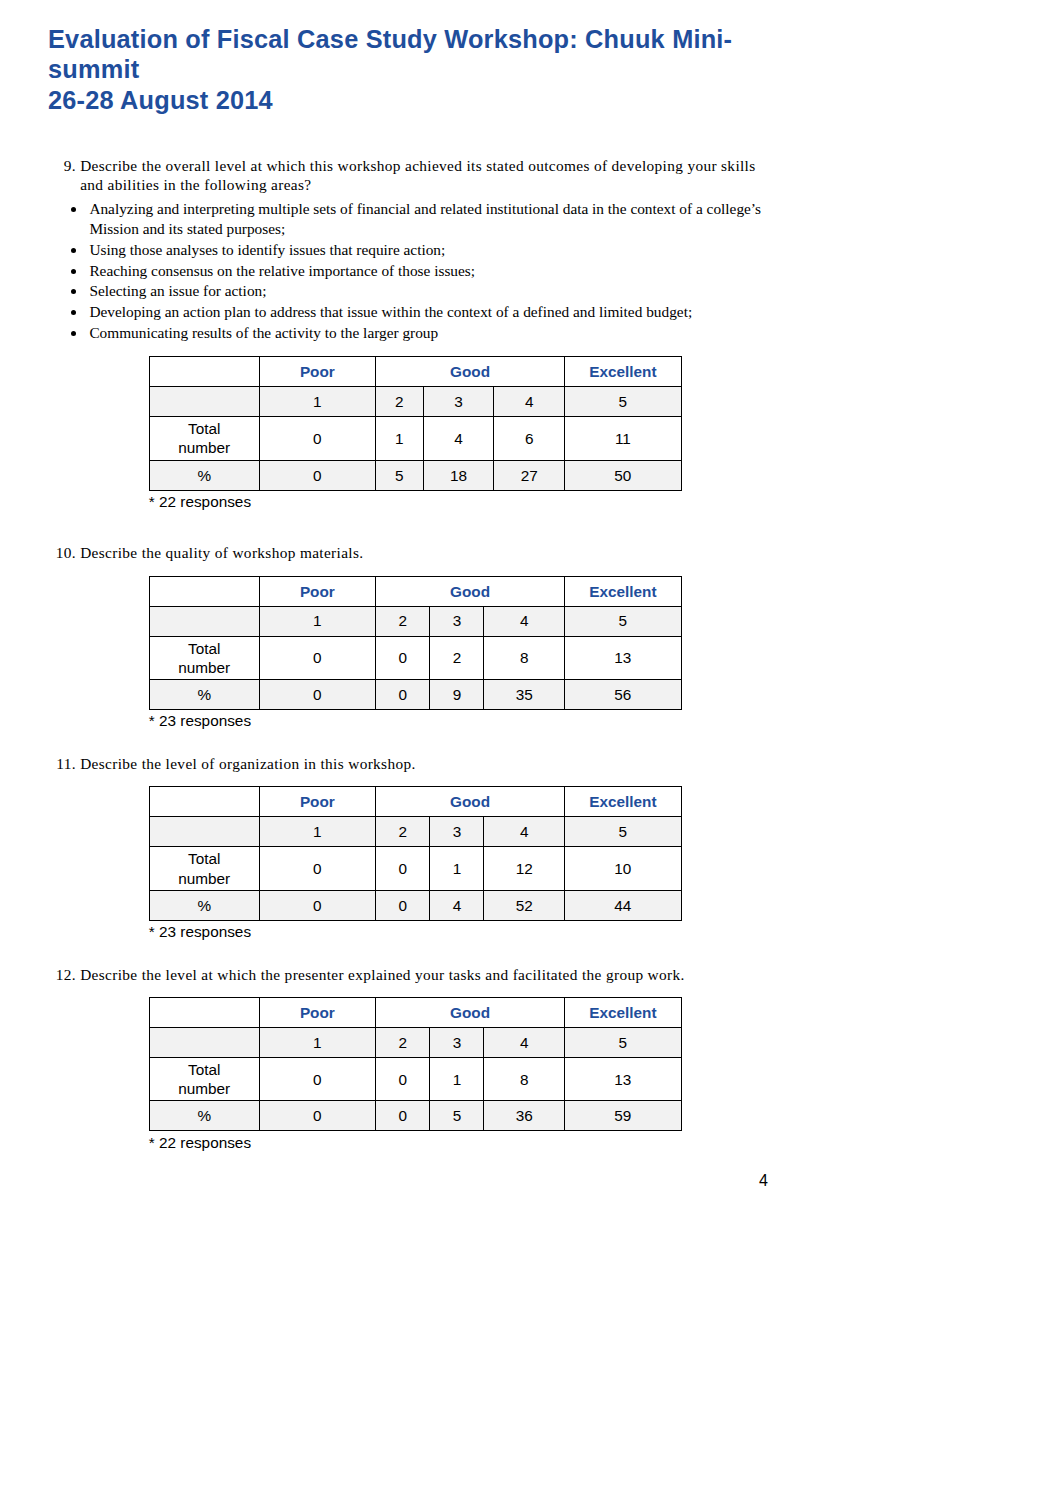Evaluation of Fiscal Case Study Workshop: Chuuk Mini-summit
26-28 August 2014
Describe the overall level at which this workshop achieved its stated outcomes of developing your skills and abilities in the following areas?
Analyzing and interpreting multiple sets of financial and related institutional data in the context of a college’s Mission and its stated purposes;
Using those analyses to identify issues that require action;
Reaching consensus on the relative importance of those issues;
Selecting an issue for action;
Developing an action plan to address that issue within the context of a defined and limited budget;
Communicating results of the activity to the larger group
| | Poor | Good | Excellent |
| --- | --- | --- | --- |
| | 1 | 2 | 3 | 4 | 5 |
| Total number | 0 | 1 | 4 | 6 | 11 |
| % | 0 | 5 | 18 | 27 | 50 |
* 22 responses
Describe the quality of workshop materials.
| | Poor | Good | Excellent |
| --- | --- | --- | --- |
| | 1 | 2 | 3 | 4 | 5 |
| Total number | 0 | 0 | 2 | 8 | 13 |
| % | 0 | 0 | 9 | 35 | 56 |
* 23 responses
Describe the level of organization in this workshop.
| | Poor | Good | Excellent |
| --- | --- | --- | --- |
| | 1 | 2 | 3 | 4 | 5 |
| Total number | 0 | 0 | 1 | 12 | 10 |
| % | 0 | 0 | 4 | 52 | 44 |
* 23 responses
Describe the level at which the presenter explained your tasks and facilitated the group work.
| | Poor | Good | Excellent |
| --- | --- | --- | --- |
| | 1 | 2 | 3 | 4 | 5 |
| Total number | 0 | 0 | 1 | 8 | 13 |
| % | 0 | 0 | 5 | 36 | 59 |
* 22 responses
4